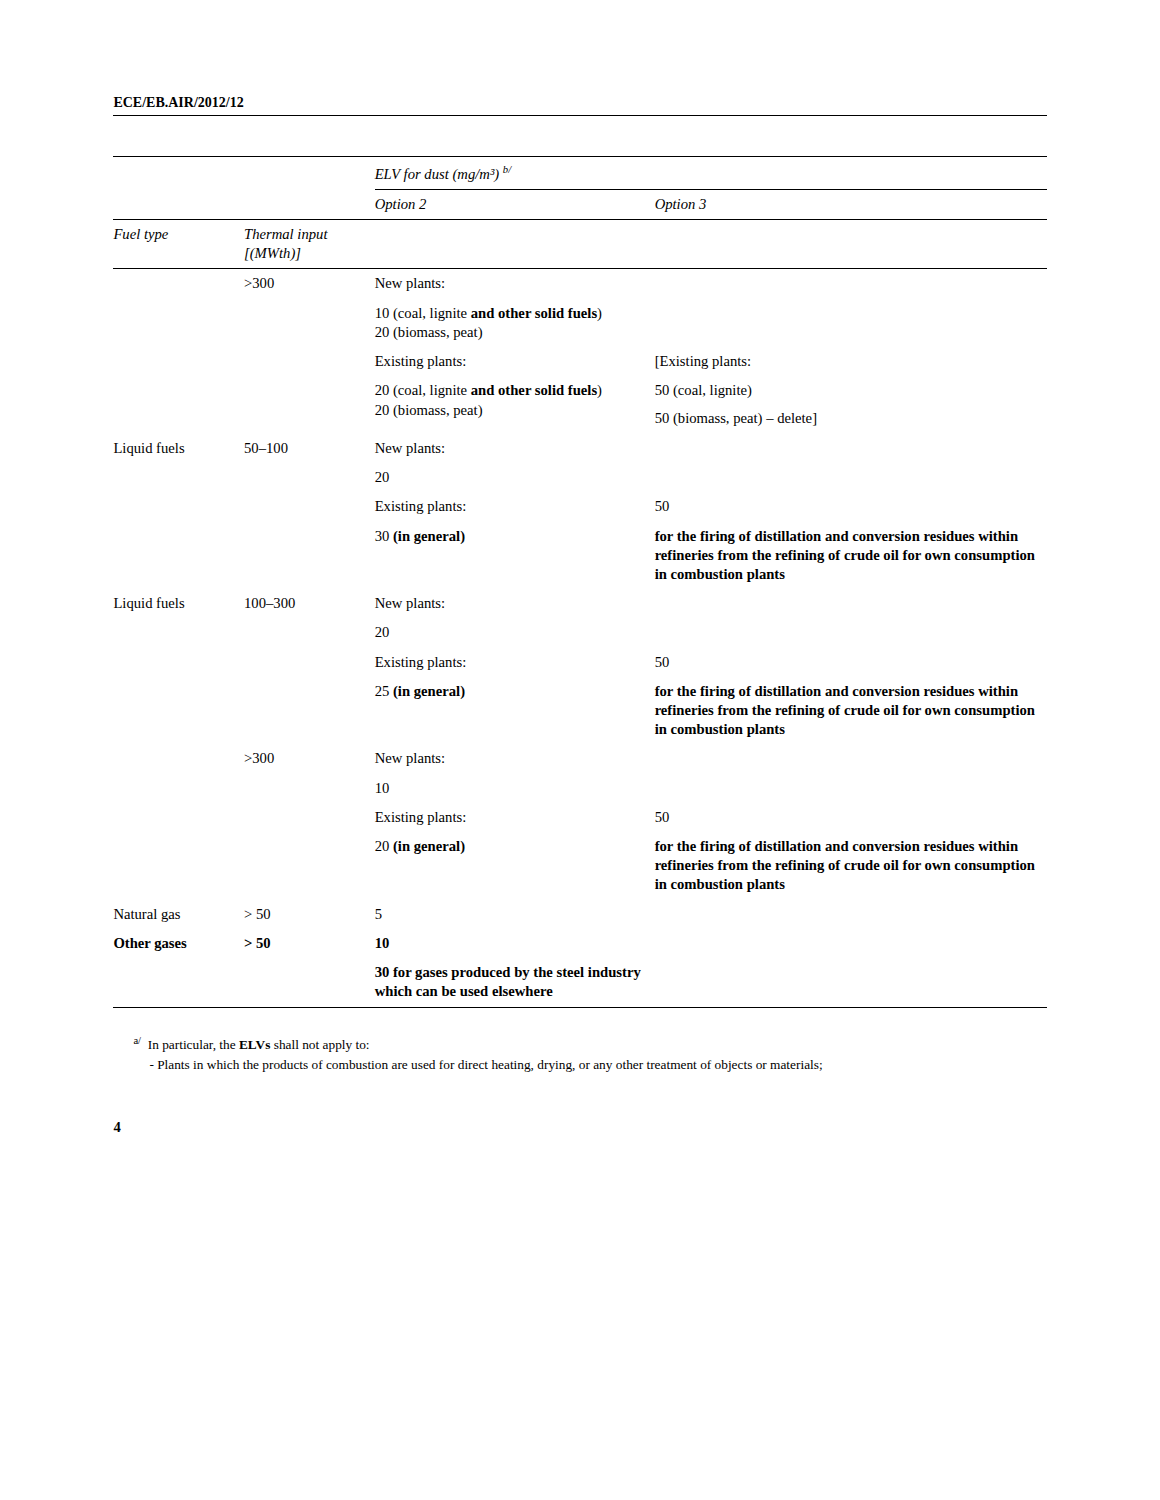ECE/EB.AIR/2012/12
| | | ELV for dust (mg/m³) b/ |
| --- | --- | --- |
| Option 2 | Option 3 |
| Fuel type | Thermal input [(MWth)] | | |
| | >300 | New plants: | |
| | | 10 (coal, lignite and other solid fuels ) 20 (biomass, peat) | |
| | | Existing plants: | [Existing plants: |
| | | 20 (coal, lignite and other solid fuels ) 20 (biomass, peat) | 50 (coal, lignite) 50 (biomass, peat) – delete] |
| Liquid fuels | 50–100 | New plants: | |
| | | 20 | |
| | | Existing plants: | 50 |
| | | 30 (in general) | for the firing of distillation and conversion residues within refineries from the refining of crude oil for own consumption in combustion plants |
| Liquid fuels | 100–300 | New plants: | |
| | | 20 | |
| | | Existing plants: | 50 |
| | | 25 (in general) | for the firing of distillation and conversion residues within refineries from the refining of crude oil for own consumption in combustion plants |
| | >300 | New plants: | |
| | | 10 | |
| | | Existing plants: | 50 |
| | | 20 (in general) | for the firing of distillation and conversion residues within refineries from the refining of crude oil for own consumption in combustion plants |
| Natural gas | > 50 | 5 | |
| Other gases | > 50 | 10 | |
| | | 30 for gases produced by the steel industry which can be used elsewhere | |
a/ In particular, the ELVs shall not apply to:
Plants in which the products of combustion are used for direct heating, drying, or any other treatment of objects or materials;
4